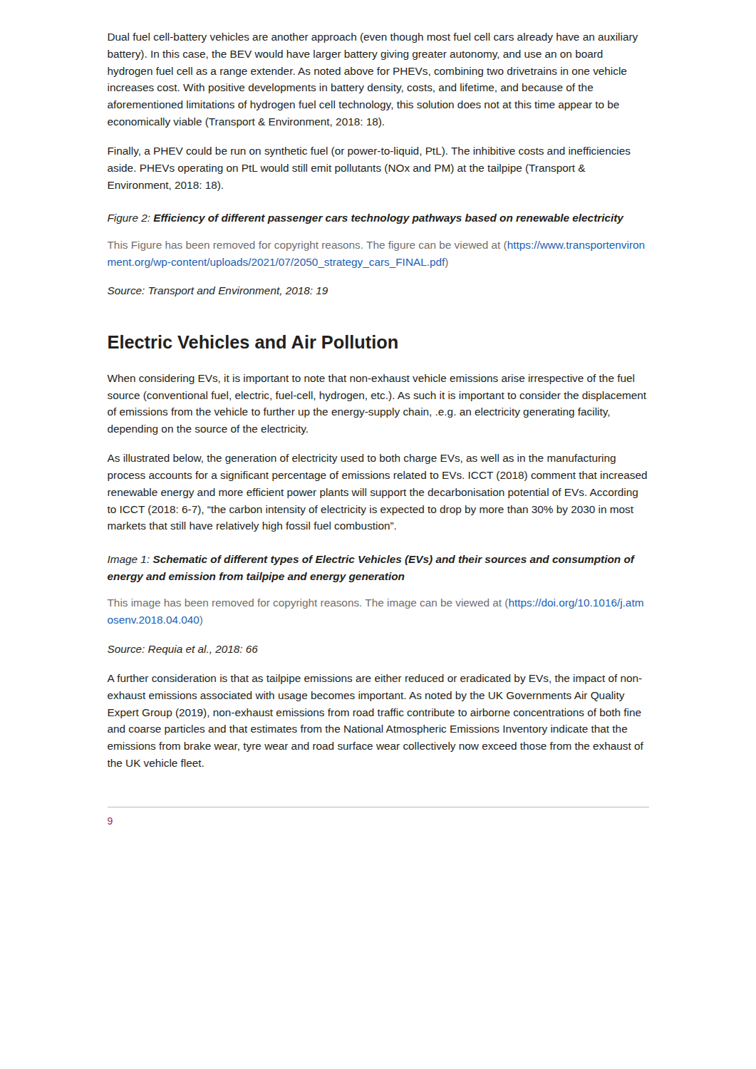Dual fuel cell-battery vehicles are another approach (even though most fuel cell cars already have an auxiliary battery). In this case, the BEV would have larger battery giving greater autonomy, and use an on board hydrogen fuel cell as a range extender. As noted above for PHEVs, combining two drivetrains in one vehicle increases cost. With positive developments in battery density, costs, and lifetime, and because of the aforementioned limitations of hydrogen fuel cell technology, this solution does not at this time appear to be economically viable (Transport & Environment, 2018: 18).
Finally, a PHEV could be run on synthetic fuel (or power-to-liquid, PtL). The inhibitive costs and inefficiencies aside. PHEVs operating on PtL would still emit pollutants (NOx and PM) at the tailpipe (Transport & Environment, 2018: 18).
Figure 2: Efficiency of different passenger cars technology pathways based on renewable electricity
This Figure has been removed for copyright reasons. The figure can be viewed at (https://www.transportenvironment.org/wp-content/uploads/2021/07/2050_strategy_cars_FINAL.pdf)
Source: Transport and Environment, 2018: 19
Electric Vehicles and Air Pollution
When considering EVs, it is important to note that non-exhaust vehicle emissions arise irrespective of the fuel source (conventional fuel, electric, fuel-cell, hydrogen, etc.). As such it is important to consider the displacement of emissions from the vehicle to further up the energy-supply chain, .e.g. an electricity generating facility, depending on the source of the electricity.
As illustrated below, the generation of electricity used to both charge EVs, as well as in the manufacturing process accounts for a significant percentage of emissions related to EVs. ICCT (2018) comment that increased renewable energy and more efficient power plants will support the decarbonisation potential of EVs. According to ICCT (2018: 6-7), “the carbon intensity of electricity is expected to drop by more than 30% by 2030 in most markets that still have relatively high fossil fuel combustion”.
Image 1: Schematic of different types of Electric Vehicles (EVs) and their sources and consumption of energy and emission from tailpipe and energy generation
This image has been removed for copyright reasons. The image can be viewed at (https://doi.org/10.1016/j.atmosenv.2018.04.040)
Source: Requia et al., 2018: 66
A further consideration is that as tailpipe emissions are either reduced or eradicated by EVs, the impact of non-exhaust emissions associated with usage becomes important. As noted by the UK Governments Air Quality Expert Group (2019), non-exhaust emissions from road traffic contribute to airborne concentrations of both fine and coarse particles and that estimates from the National Atmospheric Emissions Inventory indicate that the emissions from brake wear, tyre wear and road surface wear collectively now exceed those from the exhaust of the UK vehicle fleet.
9